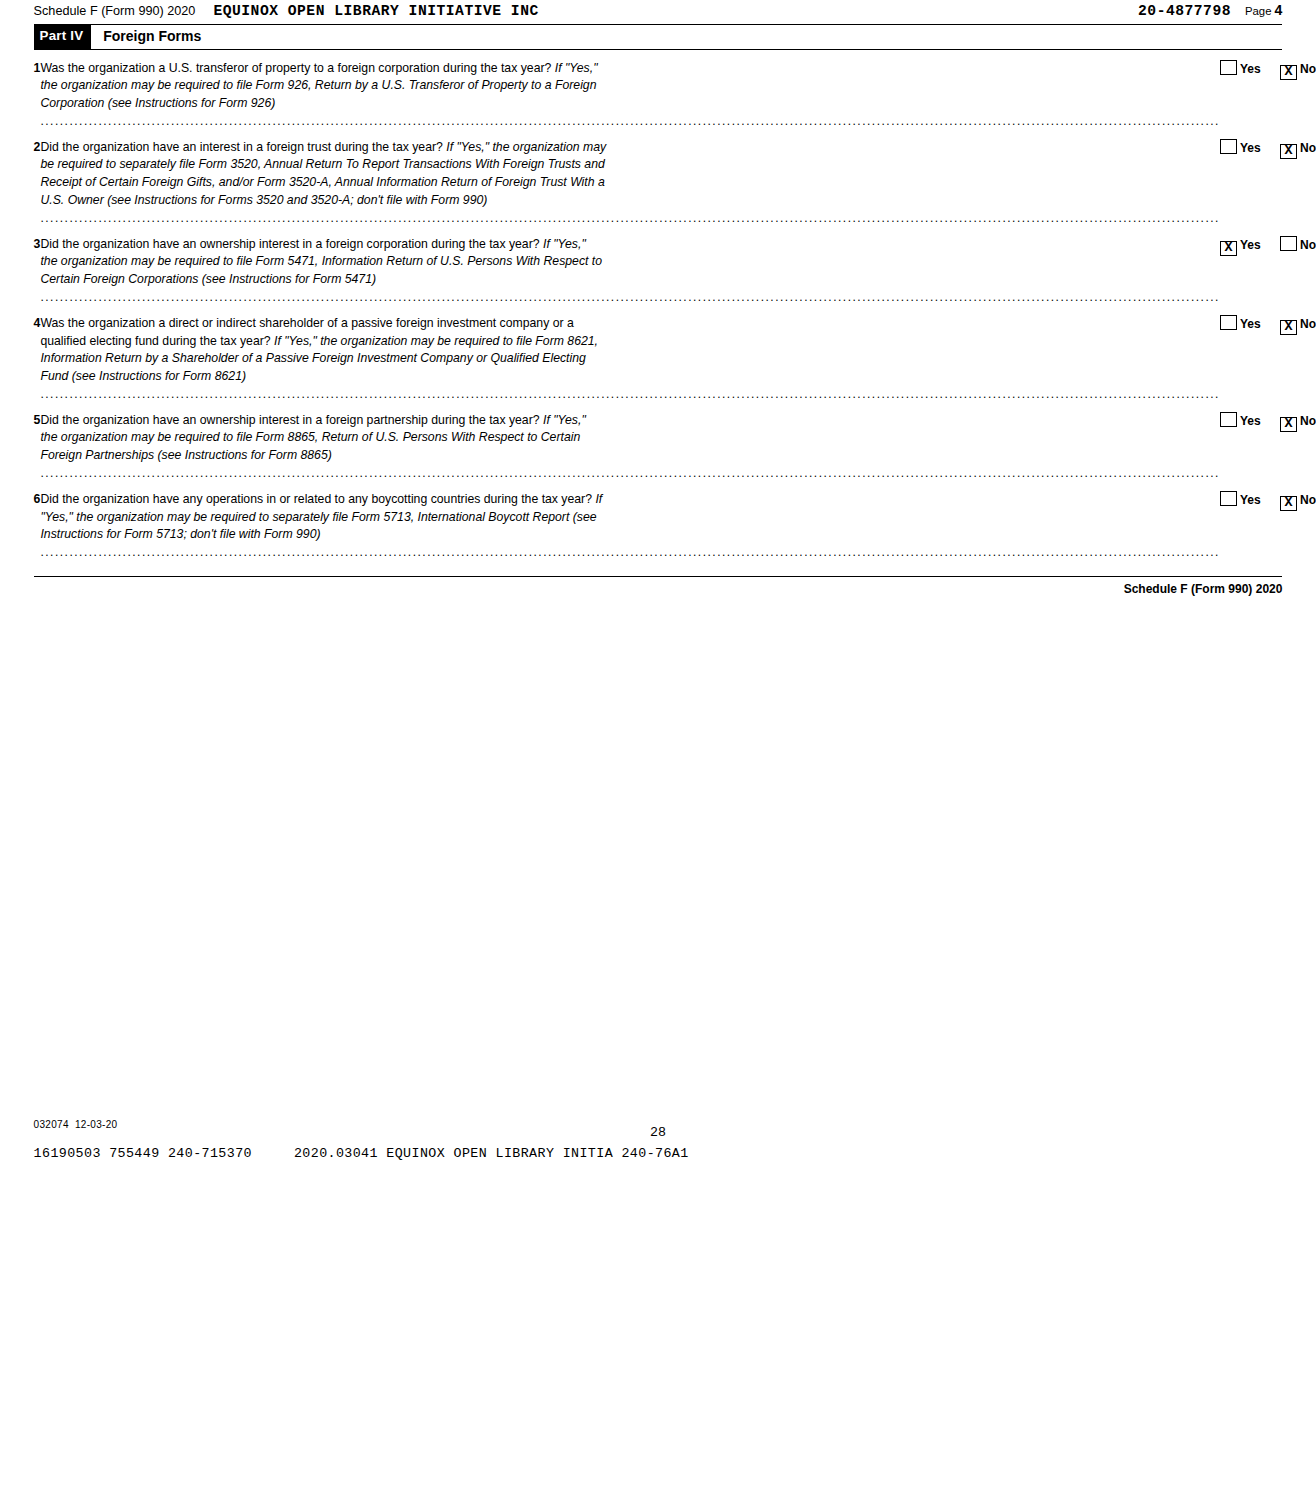Schedule F (Form 990) 2020 EQUINOX OPEN LIBRARY INITIATIVE INC 20-4877798 Page 4
Part IV
Foreign Forms
| 1 | Was the organization a U.S. transferor of property to a foreign corporation during the tax year? If "Yes," the organization may be required to file Form 926, Return by a U.S. Transferor of Property to a Foreign Corporation (see Instructions for Form 926) | Yes No |
| 2 | Did the organization have an interest in a foreign trust during the tax year? If "Yes," the organization may be required to separately file Form 3520, Annual Return To Report Transactions With Foreign Trusts and Receipt of Certain Foreign Gifts, and/or Form 3520-A, Annual Information Return of Foreign Trust With a U.S. Owner (see Instructions for Forms 3520 and 3520-A; don't file with Form 990) | Yes No |
| 3 | Did the organization have an ownership interest in a foreign corporation during the tax year? If "Yes," the organization may be required to file Form 5471, Information Return of U.S. Persons With Respect to Certain Foreign Corporations (see Instructions for Form 5471) | Yes No |
| 4 | Was the organization a direct or indirect shareholder of a passive foreign investment company or a qualified electing fund during the tax year? If "Yes," the organization may be required to file Form 8621, Information Return by a Shareholder of a Passive Foreign Investment Company or Qualified Electing Fund (see Instructions for Form 8621) | Yes No |
| 5 | Did the organization have an ownership interest in a foreign partnership during the tax year? If "Yes," the organization may be required to file Form 8865, Return of U.S. Persons With Respect to Certain Foreign Partnerships (see Instructions for Form 8865) | Yes No |
| 6 | Did the organization have any operations in or related to any boycotting countries during the tax year? If "Yes," the organization may be required to separately file Form 5713, International Boycott Report (see Instructions for Form 5713; don't file with Form 990) | Yes No |
Schedule F (Form 990) 2020
032074 12-03-20
28
16190503 755449 240-715370 2020.03041 EQUINOX OPEN LIBRARY INITIA 240-76A1